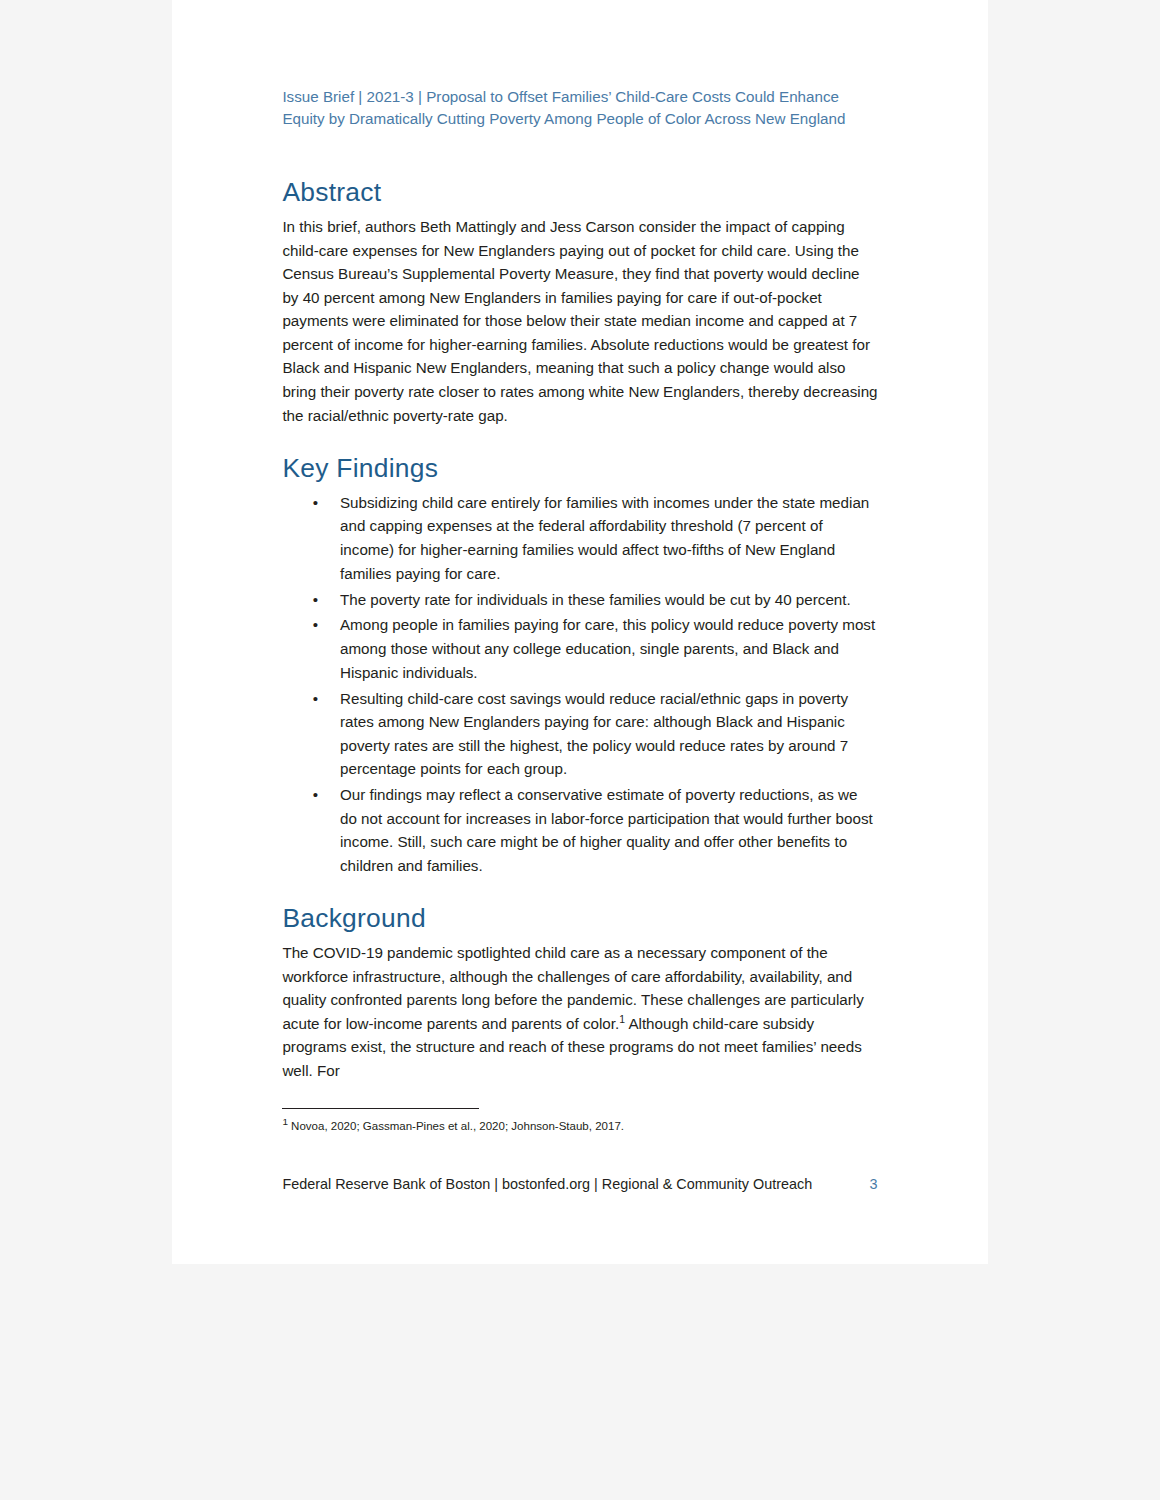Issue Brief | 2021-3 | Proposal to Offset Families’ Child-Care Costs Could Enhance Equity by Dramatically Cutting Poverty Among People of Color Across New England
Abstract
In this brief, authors Beth Mattingly and Jess Carson consider the impact of capping child-care expenses for New Englanders paying out of pocket for child care. Using the Census Bureau’s Supplemental Poverty Measure, they find that poverty would decline by 40 percent among New Englanders in families paying for care if out-of-pocket payments were eliminated for those below their state median income and capped at 7 percent of income for higher-earning families. Absolute reductions would be greatest for Black and Hispanic New Englanders, meaning that such a policy change would also bring their poverty rate closer to rates among white New Englanders, thereby decreasing the racial/ethnic poverty-rate gap.
Key Findings
Subsidizing child care entirely for families with incomes under the state median and capping expenses at the federal affordability threshold (7 percent of income) for higher-earning families would affect two-fifths of New England families paying for care.
The poverty rate for individuals in these families would be cut by 40 percent.
Among people in families paying for care, this policy would reduce poverty most among those without any college education, single parents, and Black and Hispanic individuals.
Resulting child-care cost savings would reduce racial/ethnic gaps in poverty rates among New Englanders paying for care: although Black and Hispanic poverty rates are still the highest, the policy would reduce rates by around 7 percentage points for each group.
Our findings may reflect a conservative estimate of poverty reductions, as we do not account for increases in labor-force participation that would further boost income. Still, such care might be of higher quality and offer other benefits to children and families.
Background
The COVID-19 pandemic spotlighted child care as a necessary component of the workforce infrastructure, although the challenges of care affordability, availability, and quality confronted parents long before the pandemic. These challenges are particularly acute for low-income parents and parents of color.1 Although child-care subsidy programs exist, the structure and reach of these programs do not meet families’ needs well. For
1 Novoa, 2020; Gassman-Pines et al., 2020; Johnson-Staub, 2017.
Federal Reserve Bank of Boston | bostonfed.org | Regional & Community Outreach 3